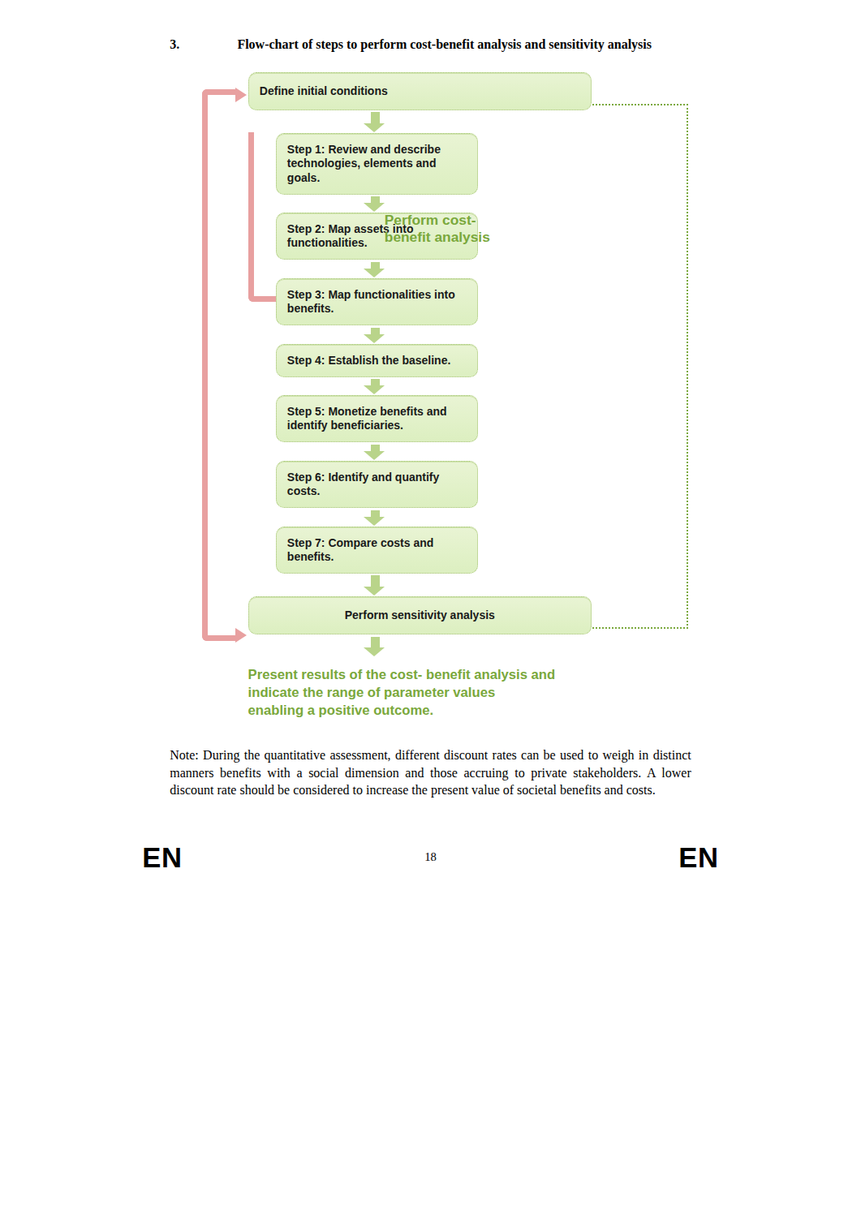3. Flow-chart of steps to perform cost-benefit analysis and sensitivity analysis
Perform cost-
benefit analysis
Define initial conditions
Step 1: Review and describe technologies, elements and goals.
Step 2: Map assets into functionalities.
Step 3: Map functionalities into benefits.
Step 4: Establish the baseline.
Step 5: Monetize benefits and identify beneficiaries.
Step 6: Identify and quantify costs.
Step 7: Compare costs and benefits.
Perform sensitivity analysis
Present results of the cost- benefit analysis and indicate the range of parameter values
enabling a positive outcome.
Note: During the quantitative assessment, different discount rates can be used to weigh in distinct manners benefits with a social dimension and those accruing to private stakeholders. A lower discount rate should be considered to increase the present value of societal benefits and costs.
EN
18
EN